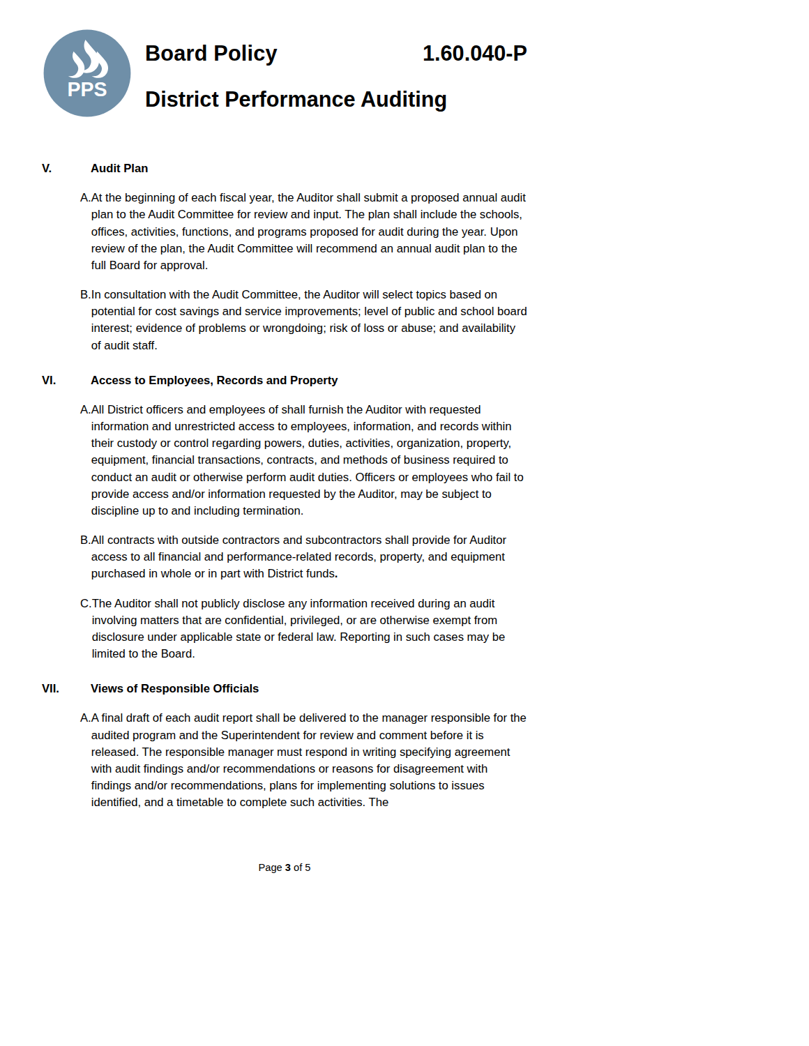PPS
Board Policy
1.60.040-P
District Performance Auditing
V. Audit Plan
A. At the beginning of each fiscal year, the Auditor shall submit a proposed annual audit plan to the Audit Committee for review and input. The plan shall include the schools, offices, activities, functions, and programs proposed for audit during the year. Upon review of the plan, the Audit Committee will recommend an annual audit plan to the full Board for approval.
B. In consultation with the Audit Committee, the Auditor will select topics based on potential for cost savings and service improvements; level of public and school board interest; evidence of problems or wrongdoing; risk of loss or abuse; and availability of audit staff.
VI. Access to Employees, Records and Property
A. All District officers and employees of shall furnish the Auditor with requested information and unrestricted access to employees, information, and records within their custody or control regarding powers, duties, activities, organization, property, equipment, financial transactions, contracts, and methods of business required to conduct an audit or otherwise perform audit duties. Officers or employees who fail to provide access and/or information requested by the Auditor, may be subject to discipline up to and including termination.
B. All contracts with outside contractors and subcontractors shall provide for Auditor access to all financial and performance-related records, property, and equipment purchased in whole or in part with District funds.
C. The Auditor shall not publicly disclose any information received during an audit involving matters that are confidential, privileged, or are otherwise exempt from disclosure under applicable state or federal law. Reporting in such cases may be limited to the Board.
VII. Views of Responsible Officials
A. A final draft of each audit report shall be delivered to the manager responsible for the audited program and the Superintendent for review and comment before it is released. The responsible manager must respond in writing specifying agreement with audit findings and/or recommendations or reasons for disagreement with findings and/or recommendations, plans for implementing solutions to issues identified, and a timetable to complete such activities. The
Page 3 of 5